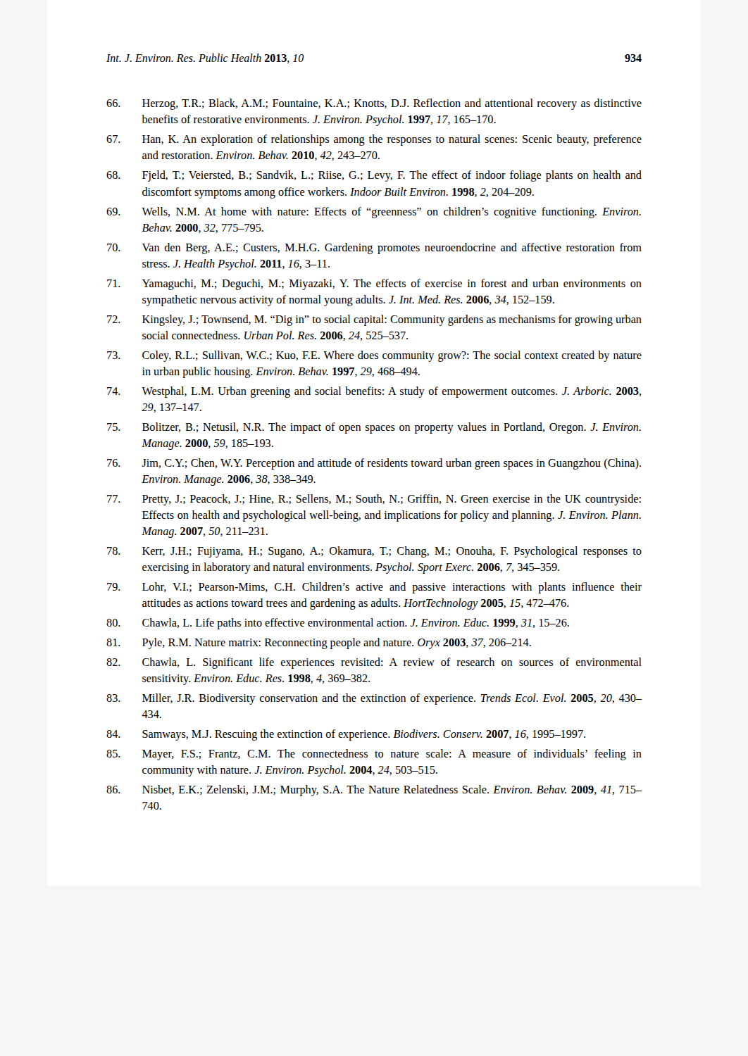Int. J. Environ. Res. Public Health 2013, 10 934
66. Herzog, T.R.; Black, A.M.; Fountaine, K.A.; Knotts, D.J. Reflection and attentional recovery as distinctive benefits of restorative environments. J. Environ. Psychol. 1997, 17, 165–170.
67. Han, K. An exploration of relationships among the responses to natural scenes: Scenic beauty, preference and restoration. Environ. Behav. 2010, 42, 243–270.
68. Fjeld, T.; Veiersted, B.; Sandvik, L.; Riise, G.; Levy, F. The effect of indoor foliage plants on health and discomfort symptoms among office workers. Indoor Built Environ. 1998, 2, 204–209.
69. Wells, N.M. At home with nature: Effects of “greenness” on children’s cognitive functioning. Environ. Behav. 2000, 32, 775–795.
70. Van den Berg, A.E.; Custers, M.H.G. Gardening promotes neuroendocrine and affective restoration from stress. J. Health Psychol. 2011, 16, 3–11.
71. Yamaguchi, M.; Deguchi, M.; Miyazaki, Y. The effects of exercise in forest and urban environments on sympathetic nervous activity of normal young adults. J. Int. Med. Res. 2006, 34, 152–159.
72. Kingsley, J.; Townsend, M. “Dig in” to social capital: Community gardens as mechanisms for growing urban social connectedness. Urban Pol. Res. 2006, 24, 525–537.
73. Coley, R.L.; Sullivan, W.C.; Kuo, F.E. Where does community grow?: The social context created by nature in urban public housing. Environ. Behav. 1997, 29, 468–494.
74. Westphal, L.M. Urban greening and social benefits: A study of empowerment outcomes. J. Arboric. 2003, 29, 137–147.
75. Bolitzer, B.; Netusil, N.R. The impact of open spaces on property values in Portland, Oregon. J. Environ. Manage. 2000, 59, 185–193.
76. Jim, C.Y.; Chen, W.Y. Perception and attitude of residents toward urban green spaces in Guangzhou (China). Environ. Manage. 2006, 38, 338–349.
77. Pretty, J.; Peacock, J.; Hine, R.; Sellens, M.; South, N.; Griffin, N. Green exercise in the UK countryside: Effects on health and psychological well-being, and implications for policy and planning. J. Environ. Plann. Manag. 2007, 50, 211–231.
78. Kerr, J.H.; Fujiyama, H.; Sugano, A.; Okamura, T.; Chang, M.; Onouha, F. Psychological responses to exercising in laboratory and natural environments. Psychol. Sport Exerc. 2006, 7, 345–359.
79. Lohr, V.I.; Pearson-Mims, C.H. Children’s active and passive interactions with plants influence their attitudes as actions toward trees and gardening as adults. HortTechnology 2005, 15, 472–476.
80. Chawla, L. Life paths into effective environmental action. J. Environ. Educ. 1999, 31, 15–26.
81. Pyle, R.M. Nature matrix: Reconnecting people and nature. Oryx 2003, 37, 206–214.
82. Chawla, L. Significant life experiences revisited: A review of research on sources of environmental sensitivity. Environ. Educ. Res. 1998, 4, 369–382.
83. Miller, J.R. Biodiversity conservation and the extinction of experience. Trends Ecol. Evol. 2005, 20, 430–434.
84. Samways, M.J. Rescuing the extinction of experience. Biodivers. Conserv. 2007, 16, 1995–1997.
85. Mayer, F.S.; Frantz, C.M. The connectedness to nature scale: A measure of individuals’ feeling in community with nature. J. Environ. Psychol. 2004, 24, 503–515.
86. Nisbet, E.K.; Zelenski, J.M.; Murphy, S.A. The Nature Relatedness Scale. Environ. Behav. 2009, 41, 715–740.